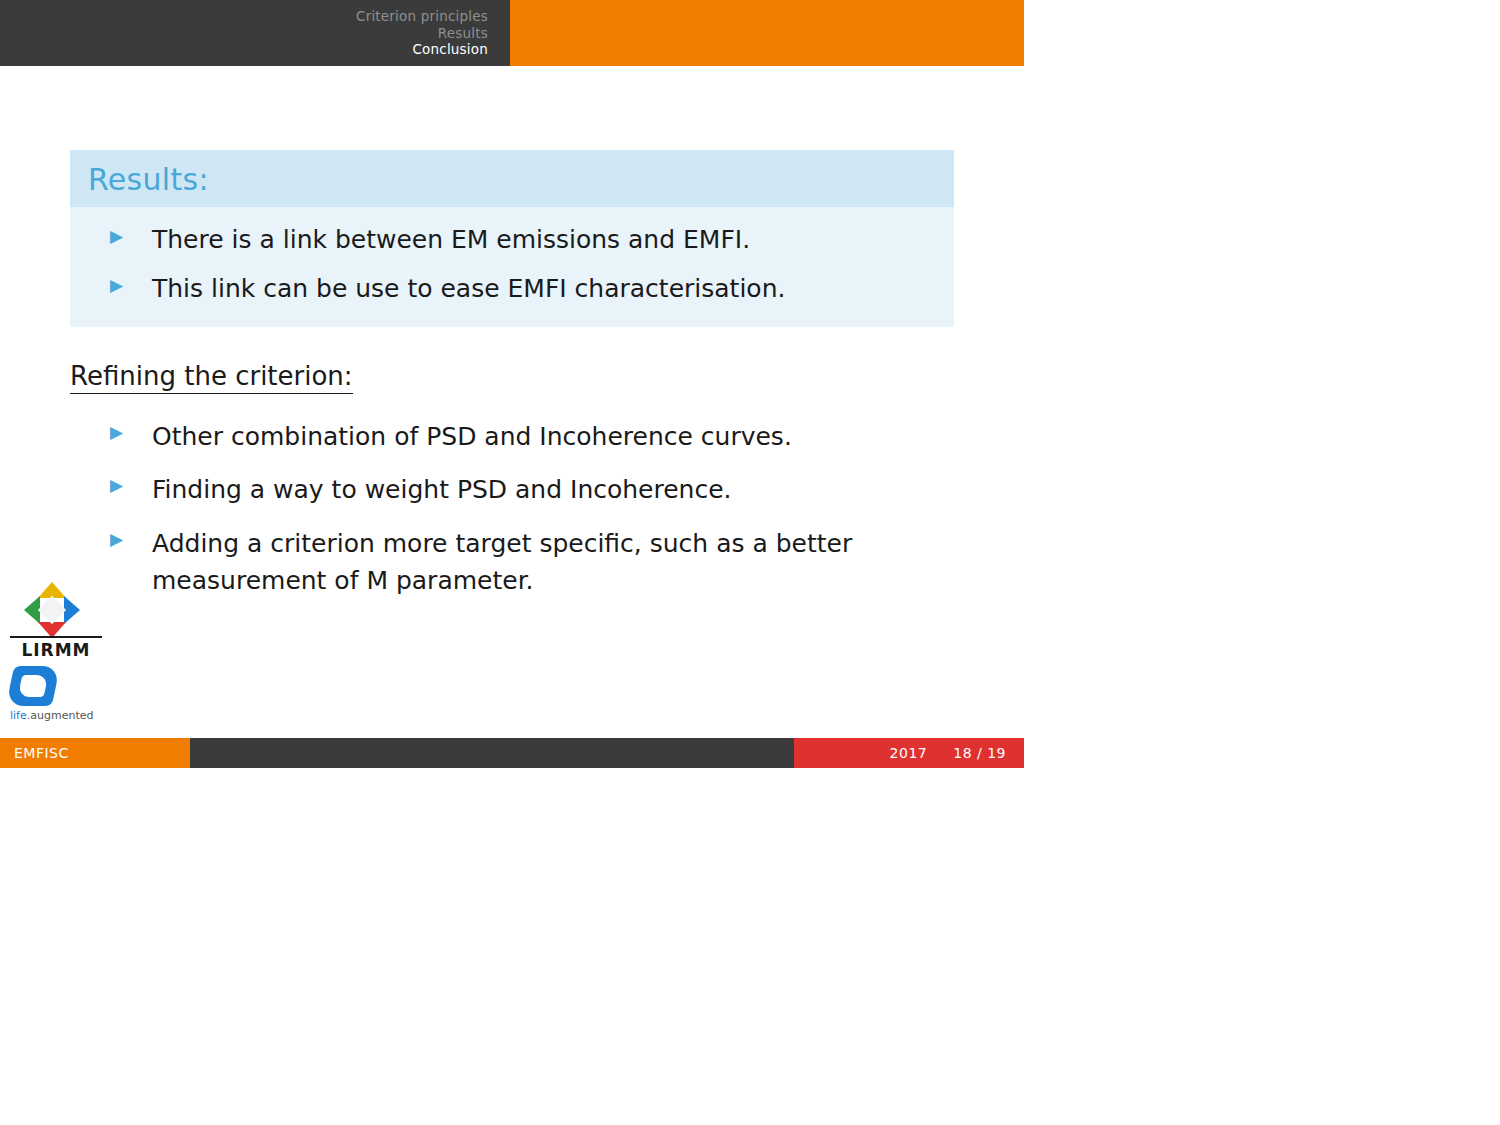Criterion principles Results Conclusion
Results:
There is a link between EM emissions and EMFI.
This link can be use to ease EMFI characterisation.
Refining the criterion:
Other combination of PSD and Incoherence curves.
Finding a way to weight PSD and Incoherence.
Adding a criterion more target specific, such as a better measurement of M parameter.
LIRMM
life.augmented
EMFISC
2017 18 / 19